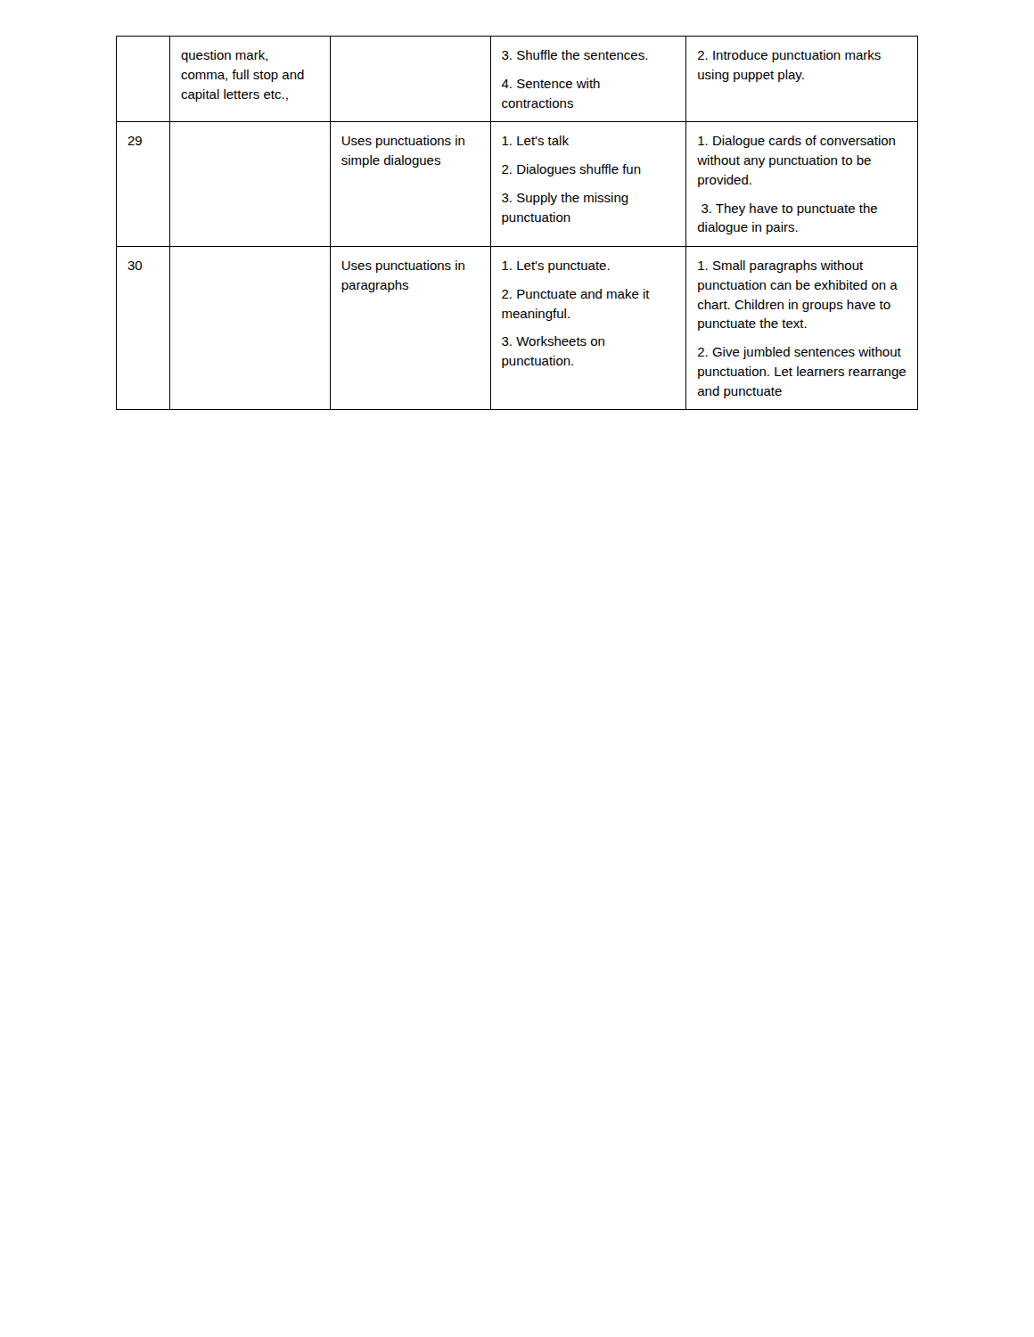| | question mark, comma, full stop and capital letters etc., | | 3. Shuffle the sentences. 4. Sentence with contractions | 2. Introduce punctuation marks using puppet play. |
| 29 | | Uses punctuations in simple dialogues | 1. Let's talk 2. Dialogues shuffle fun 3. Supply the missing punctuation | 1. Dialogue cards of conversation without any punctuation to be provided. 3. They have to punctuate the dialogue in pairs. |
| 30 | | Uses punctuations in paragraphs | 1. Let's punctuate. 2. Punctuate and make it meaningful. 3. Worksheets on punctuation. | 1. Small paragraphs without punctuation can be exhibited on a chart. Children in groups have to punctuate the text. 2. Give jumbled sentences without punctuation. Let learners rearrange and punctuate |